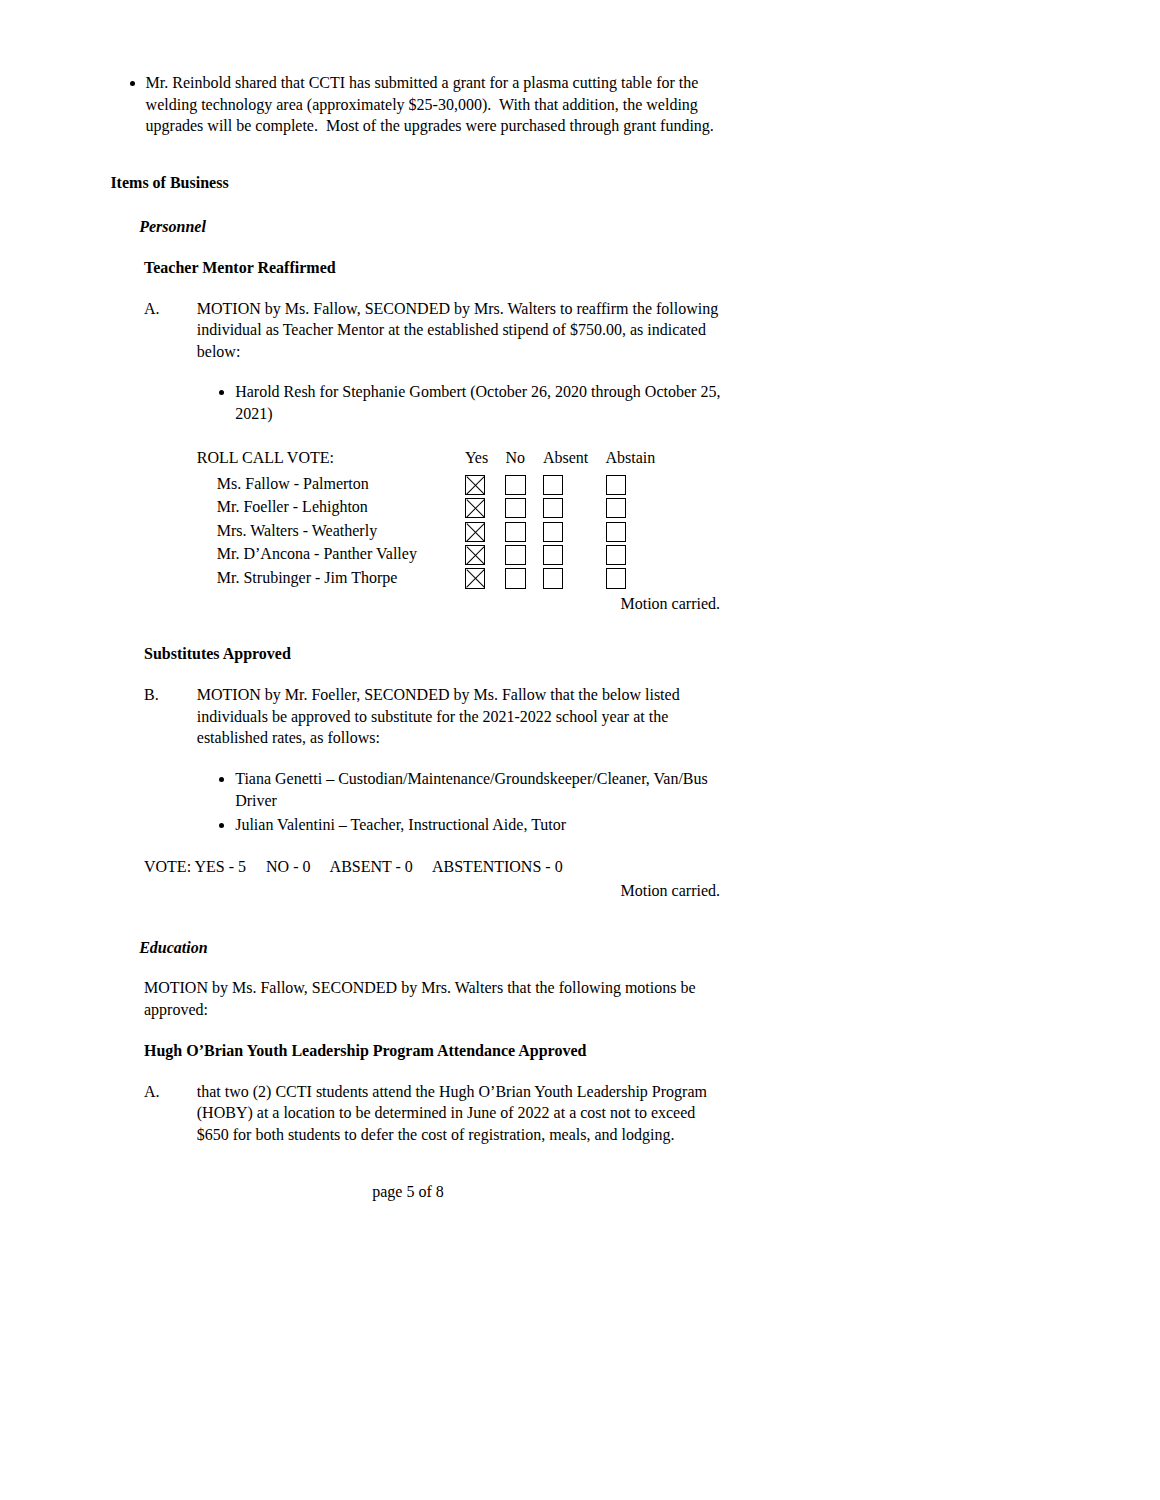Mr. Reinbold shared that CCTI has submitted a grant for a plasma cutting table for the welding technology area (approximately $25-30,000). With that addition, the welding upgrades will be complete. Most of the upgrades were purchased through grant funding.
Items of Business
Personnel
Teacher Mentor Reaffirmed
A.
MOTION by Ms. Fallow, SECONDED by Mrs. Walters to reaffirm the following individual as Teacher Mentor at the established stipend of $750.00, as indicated below:
Harold Resh for Stephanie Gombert (October 26, 2020 through October 25, 2021)
| ROLL CALL VOTE: | Yes | No | Absent | Abstain |
| --- | --- | --- | --- | --- |
| Ms. Fallow - Palmerton | | | | |
| Mr. Foeller - Lehighton | | | | |
| Mrs. Walters - Weatherly | | | | |
| Mr. D’Ancona - Panther Valley | | | | |
| Mr. Strubinger - Jim Thorpe | | | | |
Motion carried.
Substitutes Approved
B.
MOTION by Mr. Foeller, SECONDED by Ms. Fallow that the below listed individuals be approved to substitute for the 2021-2022 school year at the established rates, as follows:
Tiana Genetti – Custodian/Maintenance/Groundskeeper/Cleaner, Van/Bus Driver
Julian Valentini – Teacher, Instructional Aide, Tutor
VOTE: YES - 5 NO - 0 ABSENT - 0 ABSTENTIONS - 0
Motion carried.
Education
MOTION by Ms. Fallow, SECONDED by Mrs. Walters that the following motions be approved:
Hugh O’Brian Youth Leadership Program Attendance Approved
A.
that two (2) CCTI students attend the Hugh O’Brian Youth Leadership Program (HOBY) at a location to be determined in June of 2022 at a cost not to exceed $650 for both students to defer the cost of registration, meals, and lodging.
page 5 of 8